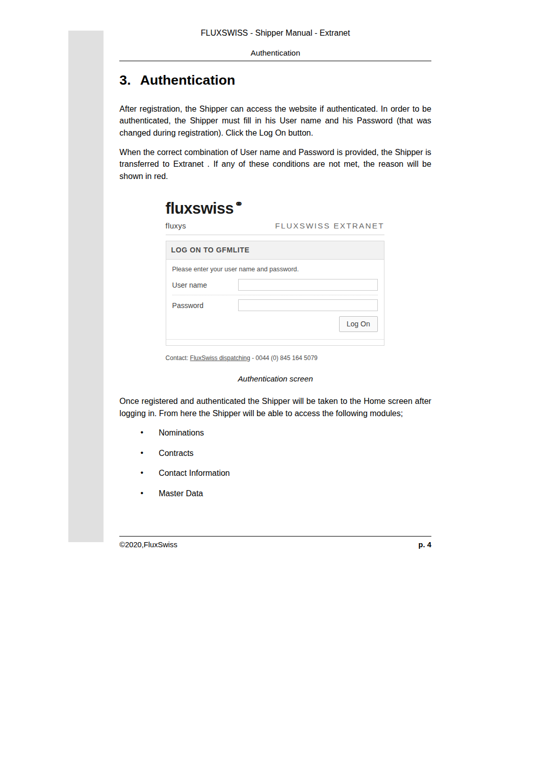FLUXSWISS - Shipper Manual - Extranet
Authentication
3. Authentication
After registration, the Shipper can access the website if authenticated. In order to be authenticated, the Shipper must fill in his User name and his Password (that was changed during registration). Click the Log On button.
When the correct combination of User name and Password is provided, the Shipper is transferred to Extranet . If any of these conditions are not met, the reason will be shown in red.
fluxswiss⚭
fluxys FLUXSWISS EXTRANET
LOG ON TO GFMLITE
Please enter your user name and password.
User name
Password
Log On
Contact: FluxSwiss dispatching - 0044 (0) 845 164 5079
Authentication screen
Once registered and authenticated the Shipper will be taken to the Home screen after logging in. From here the Shipper will be able to access the following modules;
Nominations
Contracts
Contact Information
Master Data
©2020,FluxSwiss p. 4